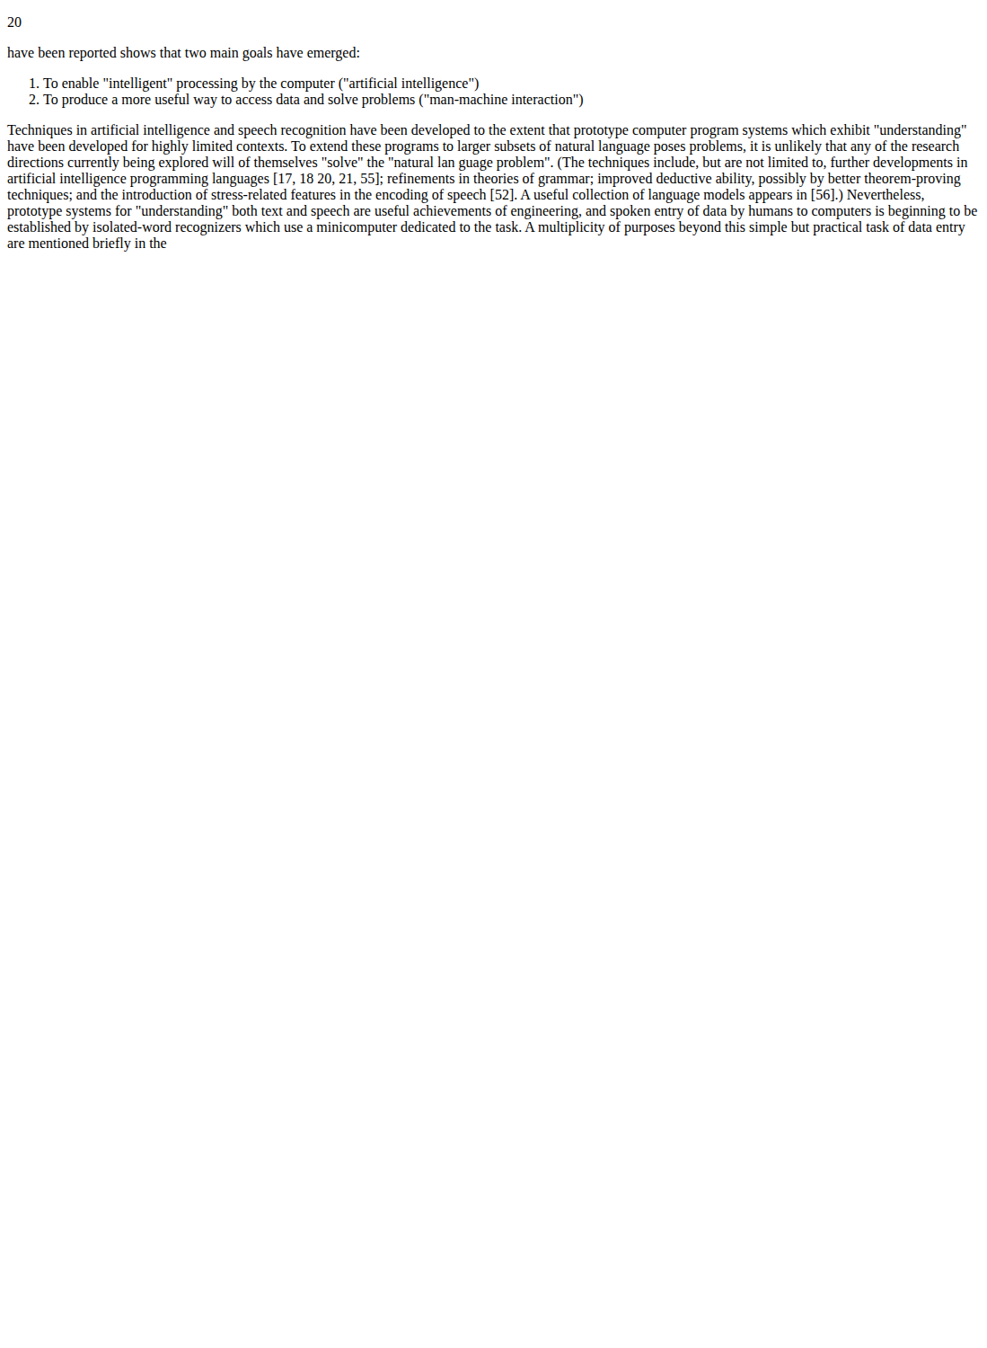20
have been reported shows that two main goals have emerged:
To enable "intelligent" processing by the computer ("artificial intelligence")
To produce a more useful way to access data and solve problems ("man-machine interaction")
Techniques in artificial intelligence and speech recognition have been developed to the extent that prototype computer program systems which exhibit "understanding" have been developed for highly limited contexts. To extend these programs to larger subsets of natural language poses problems, it is unlikely that any of the research directions currently being explored will of themselves "solve" the "natural lan guage problem". (The techniques include, but are not limited to, further developments in artificial intelligence programming languages [17, 18 20, 21, 55]; refinements in theories of grammar; improved deductive ability, possibly by better theorem-proving techniques; and the introduction of stress-related features in the encoding of speech [52]. A useful collection of language models appears in [56].) Nevertheless, prototype systems for "understanding" both text and speech are useful achievements of engineering, and spoken entry of data by humans to computers is beginning to be established by isolated-word recognizers which use a minicomputer dedicated to the task. A multiplicity of purposes beyond this simple but practical task of data entry are mentioned briefly in the